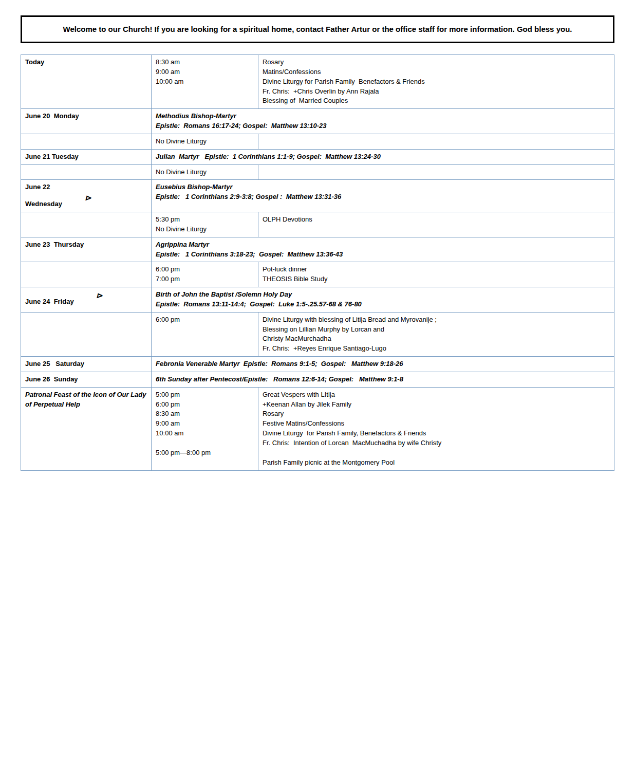Welcome to our Church! If you are looking for a spiritual home, contact Father Artur or the office staff for more information. God bless you.
| Today | 8:30 am 9:00 am 10:00 am | Rosary Matins/Confessions Divine Liturgy for Parish Family Benefactors & Friends Fr. Chris: +Chris Overlin by Ann Rajala Blessing of Married Couples |
| June 20 Monday | Methodius Bishop-Martyr Epistle: Romans 16:17-24; Gospel: Matthew 13:10-23 |
| | No Divine Liturgy | |
| June 21 Tuesday | Julian Martyr Epistle: 1 Corinthians 1:1-9; Gospel: Matthew 13:24-30 |
| | No Divine Liturgy | |
| June 22 Wednesday ⊳ | Eusebius Bishop-Martyr Epistle: 1 Corinthians 2:9-3:8; Gospel : Matthew 13:31-36 |
| | 5:30 pm No Divine Liturgy | OLPH Devotions |
| June 23 Thursday | Agrippina Martyr Epistle: 1 Corinthians 3:18-23; Gospel: Matthew 13:36-43 |
| | 6:00 pm 7:00 pm | Pot-luck dinner THEOSIS Bible Study |
| June 24 Friday ⊳ | Birth of John the Baptist /Solemn Holy Day Epistle: Romans 13:11-14:4; Gospel: Luke 1:5-.25.57-68 & 76-80 |
| | 6:00 pm | Divine Liturgy with blessing of Litija Bread and Myrovanije ; Blessing on Lillian Murphy by Lorcan and Christy MacMurchadha Fr. Chris: +Reyes Enrique Santiago-Lugo |
| June 25 Saturday | Febronia Venerable Martyr Epistle: Romans 9:1-5; Gospel: Matthew 9:18-26 |
| June 26 Sunday | 6th Sunday after Pentecost/Epistle: Romans 12:6-14; Gospel: Matthew 9:1-8 |
| Patronal Feast of the Icon of Our Lady of Perpetual Help | 5:00 pm 6:00 pm 8:30 am 9:00 am 10:00 am 5:00 pm—8:00 pm | Great Vespers with LItija +Keenan Allan by Jilek Family Rosary Festive Matins/Confessions Divine Liturgy for Parish Family, Benefactors & Friends Fr. Chris: Intention of Lorcan MacMuchadha by wife Christy Parish Family picnic at the Montgomery Pool |